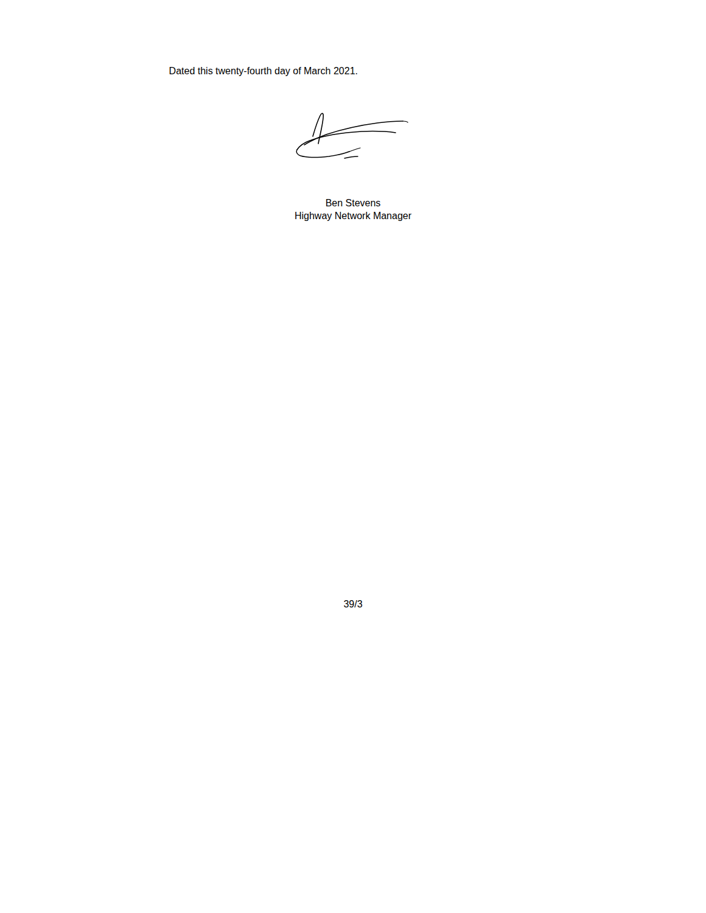Dated this twenty-fourth day of March 2021.
Ben Stevens
Highway Network Manager
39/3